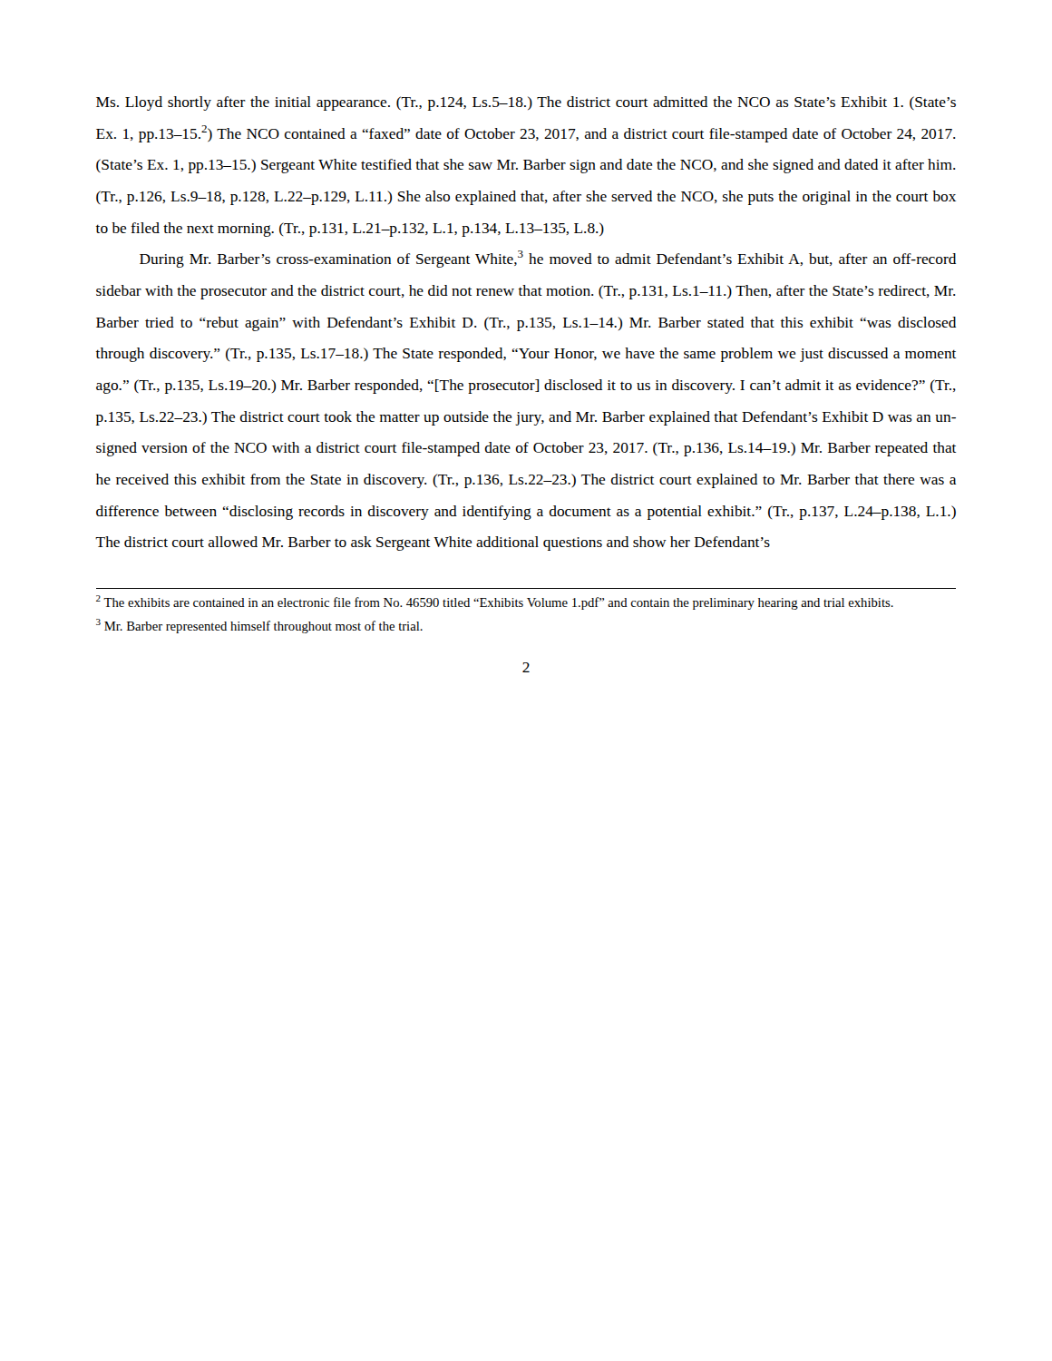Ms. Lloyd shortly after the initial appearance. (Tr., p.124, Ls.5–18.) The district court admitted the NCO as State’s Exhibit 1. (State’s Ex. 1, pp.13–15.2) The NCO contained a “faxed” date of October 23, 2017, and a district court file-stamped date of October 24, 2017. (State’s Ex. 1, pp.13–15.) Sergeant White testified that she saw Mr. Barber sign and date the NCO, and she signed and dated it after him. (Tr., p.126, Ls.9–18, p.128, L.22–p.129, L.11.) She also explained that, after she served the NCO, she puts the original in the court box to be filed the next morning. (Tr., p.131, L.21–p.132, L.1, p.134, L.13–135, L.8.)
During Mr. Barber’s cross-examination of Sergeant White,3 he moved to admit Defendant’s Exhibit A, but, after an off-record sidebar with the prosecutor and the district court, he did not renew that motion. (Tr., p.131, Ls.1–11.) Then, after the State’s redirect, Mr. Barber tried to “rebut again” with Defendant’s Exhibit D. (Tr., p.135, Ls.1–14.) Mr. Barber stated that this exhibit “was disclosed through discovery.” (Tr., p.135, Ls.17–18.) The State responded, “Your Honor, we have the same problem we just discussed a moment ago.” (Tr., p.135, Ls.19–20.) Mr. Barber responded, “[The prosecutor] disclosed it to us in discovery. I can’t admit it as evidence?” (Tr., p.135, Ls.22–23.) The district court took the matter up outside the jury, and Mr. Barber explained that Defendant’s Exhibit D was an unsigned version of the NCO with a district court file-stamped date of October 23, 2017. (Tr., p.136, Ls.14–19.) Mr. Barber repeated that he received this exhibit from the State in discovery. (Tr., p.136, Ls.22–23.) The district court explained to Mr. Barber that there was a difference between “disclosing records in discovery and identifying a document as a potential exhibit.” (Tr., p.137, L.24–p.138, L.1.) The district court allowed Mr. Barber to ask Sergeant White additional questions and show her Defendant’s
2 The exhibits are contained in an electronic file from No. 46590 titled “Exhibits Volume 1.pdf” and contain the preliminary hearing and trial exhibits.
3 Mr. Barber represented himself throughout most of the trial.
2